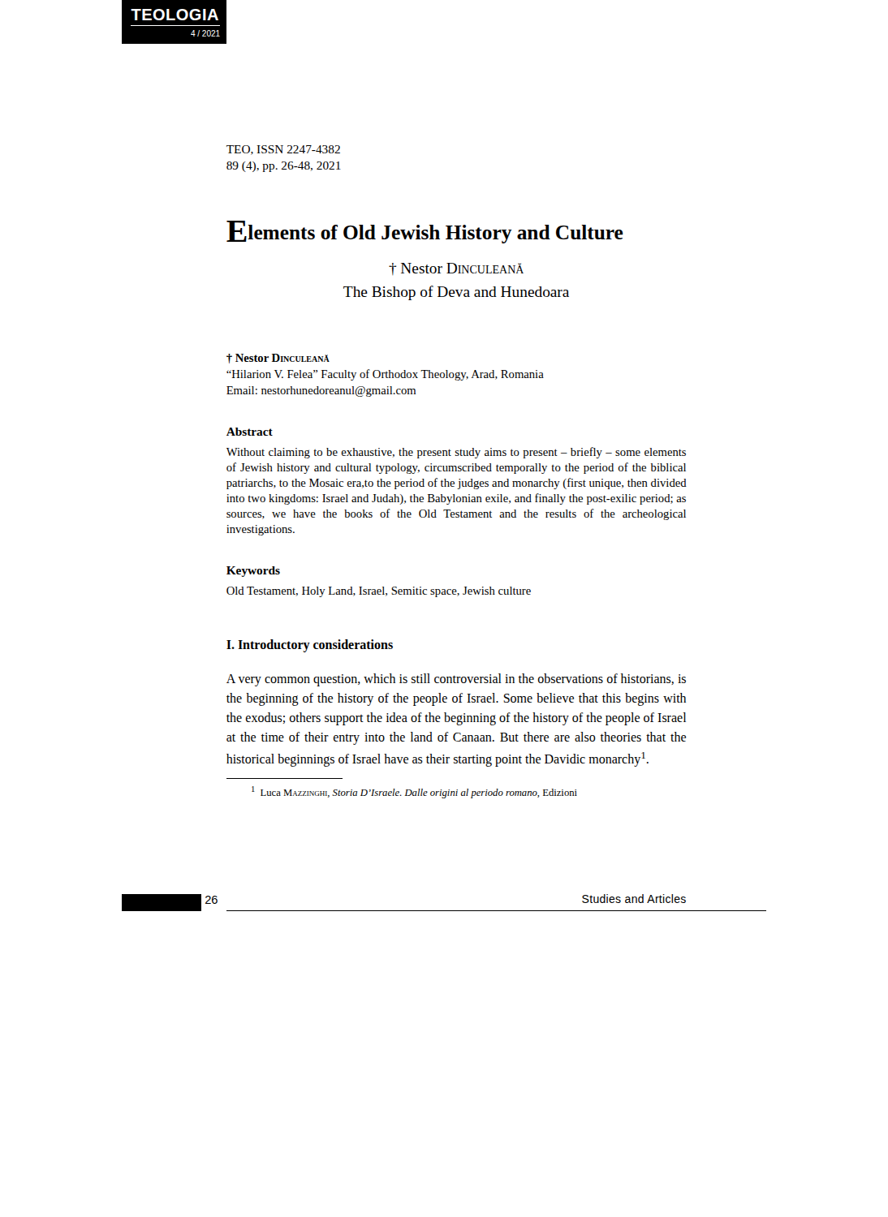Teologia
4 / 2021
TEO, ISSN 2247-4382
89 (4), pp. 26-48, 2021
Elements of Old Jewish History and Culture
† Nestor Dinculeană The Bishop of Deva and Hunedoara
† Nestor Dinculeană
“Hilarion V. Felea” Faculty of Orthodox Theology, Arad, Romania
Email: nestorhunedoreanul@gmail.com
Abstract
Without claiming to be exhaustive, the present study aims to present – briefly – some elements of Jewish history and cultural typology, circumscribed temporally to the period of the biblical patriarchs, to the Mosaic era,to the period of the judges and monarchy (first unique, then divided into two kingdoms: Israel and Judah), the Babylonian exile, and finally the post-exilic period; as sources, we have the books of the Old Testament and the results of the archeological investigations.
Keywords
Old Testament, Holy Land, Israel, Semitic space, Jewish culture
I. Introductory considerations
A very common question, which is still controversial in the observations of historians, is the beginning of the history of the people of Israel. Some believe that this begins with the exodus; others support the idea of the beginning of the history of the people of Israel at the time of their entry into the land of Canaan. But there are also theories that the historical beginnings of Israel have as their starting point the Davidic monarchy1.
1 Luca Mazzinghi, Storia D’Israele. Dalle origini al periodo romano, Edizioni
26
Studies and Articles